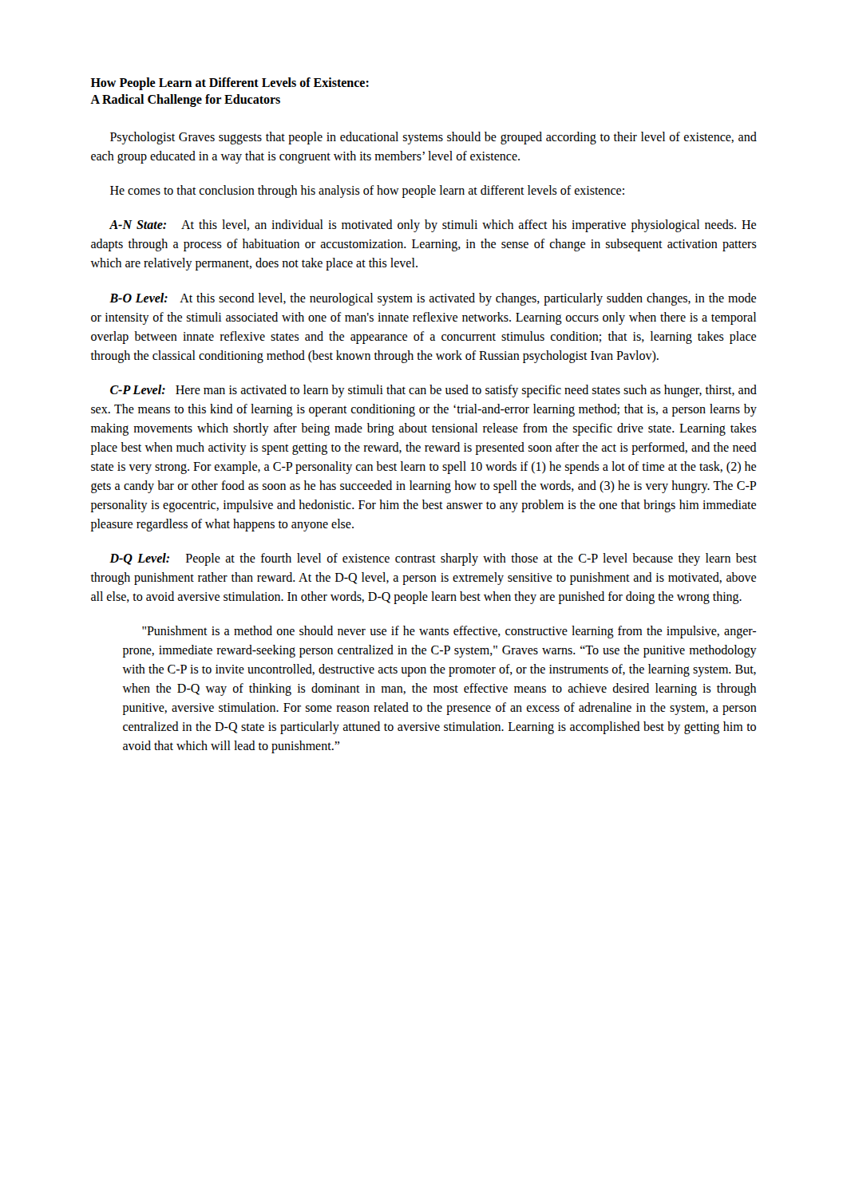How People Learn at Different Levels of Existence:
A Radical Challenge for Educators
Psychologist Graves suggests that people in educational systems should be grouped according to their level of existence, and each group educated in a way that is congruent with its members’ level of existence.
He comes to that conclusion through his analysis of how people learn at different levels of existence:
A-N State: At this level, an individual is motivated only by stimuli which affect his imperative physiological needs. He adapts through a process of habituation or accustomization. Learning, in the sense of change in subsequent activation patters which are relatively permanent, does not take place at this level.
B-O Level: At this second level, the neurological system is activated by changes, particularly sudden changes, in the mode or intensity of the stimuli associated with one of man's innate reflexive networks. Learning occurs only when there is a temporal overlap between innate reflexive states and the appearance of a concurrent stimulus condition; that is, learning takes place through the classical conditioning method (best known through the work of Russian psychologist Ivan Pavlov).
C-P Level: Here man is activated to learn by stimuli that can be used to satisfy specific need states such as hunger, thirst, and sex. The means to this kind of learning is operant conditioning or the ‘trial-and-error learning method; that is, a person learns by making movements which shortly after being made bring about tensional release from the specific drive state. Learning takes place best when much activity is spent getting to the reward, the reward is presented soon after the act is performed, and the need state is very strong. For example, a C-P personality can best learn to spell 10 words if (1) he spends a lot of time at the task, (2) he gets a candy bar or other food as soon as he has succeeded in learning how to spell the words, and (3) he is very hungry. The C-P personality is egocentric, impulsive and hedonistic. For him the best answer to any problem is the one that brings him immediate pleasure regardless of what happens to anyone else.
D-Q Level: People at the fourth level of existence contrast sharply with those at the C-P level because they learn best through punishment rather than reward. At the D-Q level, a person is extremely sensitive to punishment and is motivated, above all else, to avoid aversive stimulation. In other words, D-Q people learn best when they are punished for doing the wrong thing.
"Punishment is a method one should never use if he wants effective, constructive learning from the impulsive, anger-prone, immediate reward-seeking person centralized in the C-P system," Graves warns. “To use the punitive methodology with the C-P is to invite uncontrolled, destructive acts upon the promoter of, or the instruments of, the learning system. But, when the D-Q way of thinking is dominant in man, the most effective means to achieve desired learning is through punitive, aversive stimulation. For some reason related to the presence of an excess of adrenaline in the system, a person centralized in the D-Q state is particularly attuned to aversive stimulation. Learning is accomplished best by getting him to avoid that which will lead to punishment.”